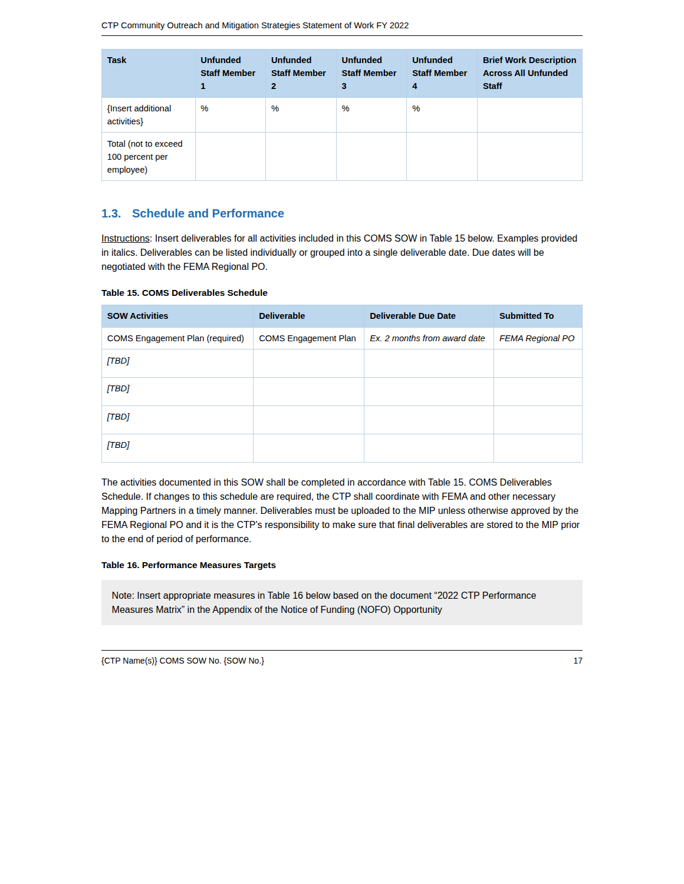CTP Community Outreach and Mitigation Strategies Statement of Work FY 2022
| Task | Unfunded Staff Member 1 | Unfunded Staff Member 2 | Unfunded Staff Member 3 | Unfunded Staff Member 4 | Brief Work Description Across All Unfunded Staff |
| --- | --- | --- | --- | --- | --- |
| {Insert additional activities} | % | % | % | % | |
| Total (not to exceed 100 percent per employee) | | | | | |
1.3. Schedule and Performance
Instructions: Insert deliverables for all activities included in this COMS SOW in Table 15 below. Examples provided in italics. Deliverables can be listed individually or grouped into a single deliverable date. Due dates will be negotiated with the FEMA Regional PO.
Table 15. COMS Deliverables Schedule
| SOW Activities | Deliverable | Deliverable Due Date | Submitted To |
| --- | --- | --- | --- |
| COMS Engagement Plan (required) | COMS Engagement Plan | Ex. 2 months from award date | FEMA Regional PO |
| [TBD] | | | |
| [TBD] | | | |
| [TBD] | | | |
| [TBD] | | | |
The activities documented in this SOW shall be completed in accordance with Table 15. COMS Deliverables Schedule. If changes to this schedule are required, the CTP shall coordinate with FEMA and other necessary Mapping Partners in a timely manner. Deliverables must be uploaded to the MIP unless otherwise approved by the FEMA Regional PO and it is the CTP's responsibility to make sure that final deliverables are stored to the MIP prior to the end of period of performance.
Table 16. Performance Measures Targets
Note: Insert appropriate measures in Table 16 below based on the document “2022 CTP Performance Measures Matrix” in the Appendix of the Notice of Funding (NOFO) Opportunity
{CTP Name(s)} COMS SOW No. {SOW No.} 17